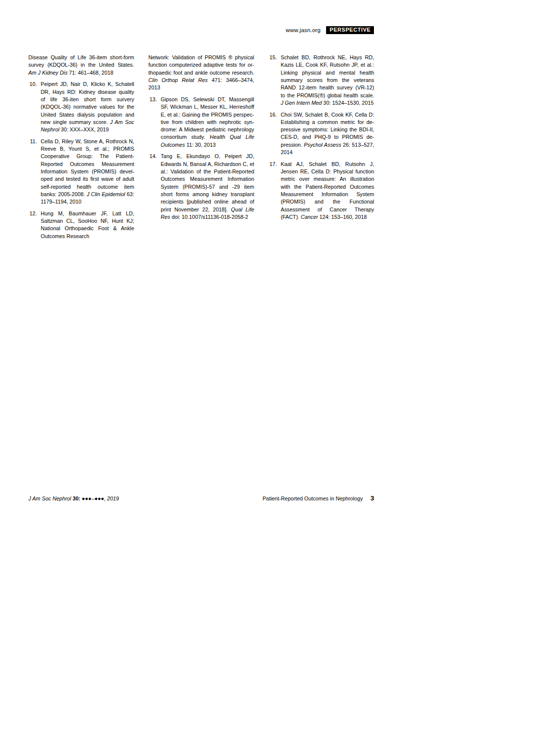www.jasn.org PERSPECTIVE
Disease Quality of Life 36-item short-form survey (KDQOL-36) in the United States. Am J Kidney Dis 71: 461–468, 2018
10. Peipert JD, Nair D, Klicko K, Schatell DR, Hays RD: Kidney disease quality of life 36-iten short form survery (KDQOL-36) normative values for the United States dialysis population and new single summary score. J Am Soc Nephrol 30: XXX–XXX, 2019
11. Cella D, Riley W, Stone A, Rothrock N, Reeve B, Yount S, et al.; PROMIS Cooperative Group: The Patient-Reported Outcomes Measurement Information System (PROMIS) developed and tested its first wave of adult self-reported health outcome item banks: 2005-2008. J Clin Epidemiol 63: 1179–1194, 2010
12. Hung M, Baumhauer JF, Latt LD, Saltzman CL, SooHoo NF, Hunt KJ; National Orthopaedic Foot & Ankle Outcomes Research
Network: Validation of PROMIS ® physical function computerized adaptive tests for orthopaedic foot and ankle outcome research. Clin Orthop Relat Res 471: 3466–3474, 2013
13. Gipson DS, Selewski DT, Massengill SF, Wickman L, Messer KL, Herreshoff E, et al.: Gaining the PROMIS perspective from children with nephrotic syndrome: A Midwest pediatric nephrology consortium study. Health Qual Life Outcomes 11: 30, 2013
14. Tang E, Ekundayo O, Peipert JD, Edwards N, Bansal A, Richardson C, et al.: Validation of the Patient-Reported Outcomes Measurement Information System (PROMIS)-57 and -29 item short forms among kidney transplant recipients [published online ahead of print November 22, 2018]. Qual Life Res doi: 10.1007/s11136-018-2058-2
15. Schalet BD, Rothrock NE, Hays RD, Kazis LE, Cook KF, Rutsohn JP, et al.: Linking physical and mental health summary scores from the veterans RAND 12-item health survey (VR-12) to the PROMIS(®) global health scale. J Gen Intern Med 30: 1524–1530, 2015
16. Choi SW, Schalet B, Cook KF, Cella D: Establishing a common metric for depressive symptoms: Linking the BDI-II, CES-D, and PHQ-9 to PROMIS depression. Psychol Assess 26: 513–527, 2014
17. Kaat AJ, Schalet BD, Rutsohn J, Jensen RE, Cella D: Physical function metric over measure: An illustration with the Patient-Reported Outcomes Measurement Information System (PROMIS) and the Functional Assessment of Cancer Therapy (FACT). Cancer 124: 153–160, 2018
J Am Soc Nephrol 30: ●●●–●●●, 2019
Patient-Reported Outcomes in Nephrology 3